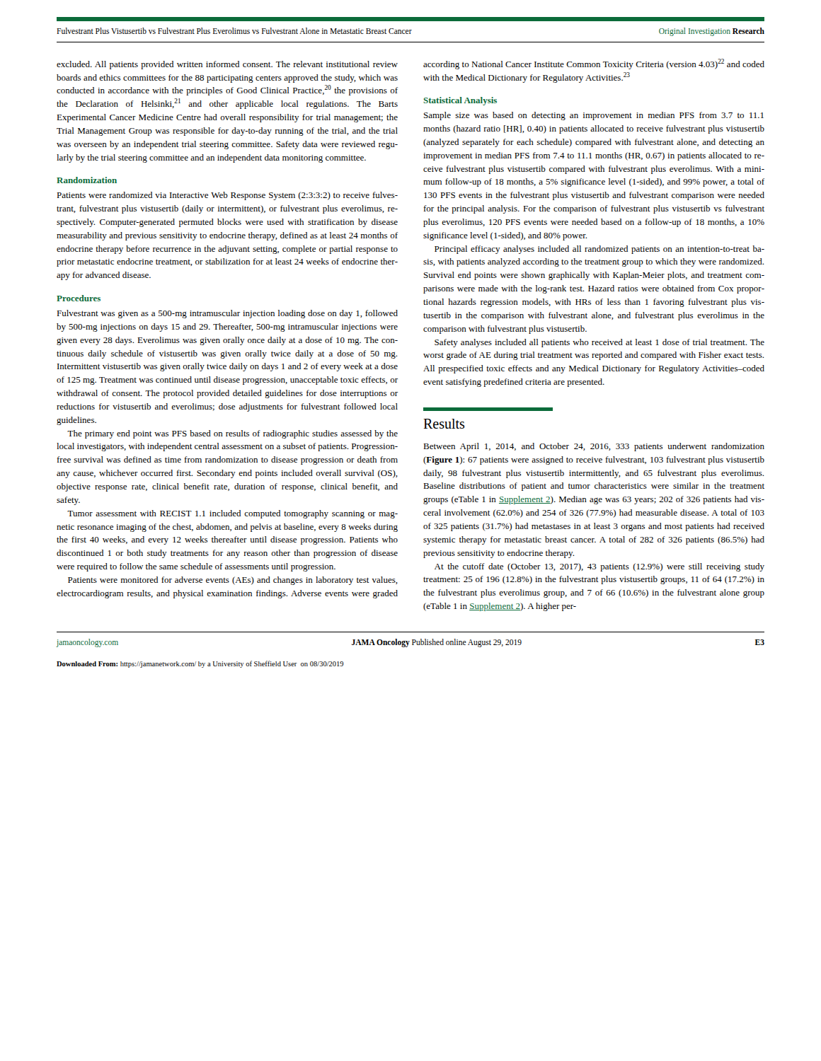Fulvestrant Plus Vistusertib vs Fulvestrant Plus Everolimus vs Fulvestrant Alone in Metastatic Breast Cancer
Original Investigation Research
excluded. All patients provided written informed consent. The relevant institutional review boards and ethics committees for the 88 participating centers approved the study, which was conducted in accordance with the principles of Good Clinical Practice,20 the provisions of the Declaration of Helsinki,21 and other applicable local regulations. The Barts Experimental Cancer Medicine Centre had overall responsibility for trial management; the Trial Management Group was responsible for day-to-day running of the trial, and the trial was overseen by an independent trial steering committee. Safety data were reviewed regularly by the trial steering committee and an independent data monitoring committee.
Randomization
Patients were randomized via Interactive Web Response System (2:3:3:2) to receive fulvestrant, fulvestrant plus vistusertib (daily or intermittent), or fulvestrant plus everolimus, respectively. Computer-generated permuted blocks were used with stratification by disease measurability and previous sensitivity to endocrine therapy, defined as at least 24 months of endocrine therapy before recurrence in the adjuvant setting, complete or partial response to prior metastatic endocrine treatment, or stabilization for at least 24 weeks of endocrine therapy for advanced disease.
Procedures
Fulvestrant was given as a 500-mg intramuscular injection loading dose on day 1, followed by 500-mg injections on days 15 and 29. Thereafter, 500-mg intramuscular injections were given every 28 days. Everolimus was given orally once daily at a dose of 10 mg. The continuous daily schedule of vistusertib was given orally twice daily at a dose of 50 mg. Intermittent vistusertib was given orally twice daily on days 1 and 2 of every week at a dose of 125 mg. Treatment was continued until disease progression, unacceptable toxic effects, or withdrawal of consent. The protocol provided detailed guidelines for dose interruptions or reductions for vistusertib and everolimus; dose adjustments for fulvestrant followed local guidelines.
The primary end point was PFS based on results of radiographic studies assessed by the local investigators, with independent central assessment on a subset of patients. Progression-free survival was defined as time from randomization to disease progression or death from any cause, whichever occurred first. Secondary end points included overall survival (OS), objective response rate, clinical benefit rate, duration of response, clinical benefit, and safety.
Tumor assessment with RECIST 1.1 included computed tomography scanning or magnetic resonance imaging of the chest, abdomen, and pelvis at baseline, every 8 weeks during the first 40 weeks, and every 12 weeks thereafter until disease progression. Patients who discontinued 1 or both study treatments for any reason other than progression of disease were required to follow the same schedule of assessments until progression.
Patients were monitored for adverse events (AEs) and changes in laboratory test values, electrocardiogram results, and physical examination findings. Adverse events were graded according to National Cancer Institute Common Toxicity Criteria (version 4.03)22 and coded with the Medical Dictionary for Regulatory Activities.23
Statistical Analysis
Sample size was based on detecting an improvement in median PFS from 3.7 to 11.1 months (hazard ratio [HR], 0.40) in patients allocated to receive fulvestrant plus vistusertib (analyzed separately for each schedule) compared with fulvestrant alone, and detecting an improvement in median PFS from 7.4 to 11.1 months (HR, 0.67) in patients allocated to receive fulvestrant plus vistusertib compared with fulvestrant plus everolimus. With a minimum follow-up of 18 months, a 5% significance level (1-sided), and 99% power, a total of 130 PFS events in the fulvestrant plus vistusertib and fulvestrant comparison were needed for the principal analysis. For the comparison of fulvestrant plus vistusertib vs fulvestrant plus everolimus, 120 PFS events were needed based on a follow-up of 18 months, a 10% significance level (1-sided), and 80% power.
Principal efficacy analyses included all randomized patients on an intention-to-treat basis, with patients analyzed according to the treatment group to which they were randomized. Survival end points were shown graphically with Kaplan-Meier plots, and treatment comparisons were made with the log-rank test. Hazard ratios were obtained from Cox proportional hazards regression models, with HRs of less than 1 favoring fulvestrant plus vistusertib in the comparison with fulvestrant alone, and fulvestrant plus everolimus in the comparison with fulvestrant plus vistusertib.
Safety analyses included all patients who received at least 1 dose of trial treatment. The worst grade of AE during trial treatment was reported and compared with Fisher exact tests. All prespecified toxic effects and any Medical Dictionary for Regulatory Activities–coded event satisfying predefined criteria are presented.
Results
Between April 1, 2014, and October 24, 2016, 333 patients underwent randomization (Figure 1): 67 patients were assigned to receive fulvestrant, 103 fulvestrant plus vistusertib daily, 98 fulvestrant plus vistusertib intermittently, and 65 fulvestrant plus everolimus. Baseline distributions of patient and tumor characteristics were similar in the treatment groups (eTable 1 in Supplement 2). Median age was 63 years; 202 of 326 patients had visceral involvement (62.0%) and 254 of 326 (77.9%) had measurable disease. A total of 103 of 325 patients (31.7%) had metastases in at least 3 organs and most patients had received systemic therapy for metastatic breast cancer. A total of 282 of 326 patients (86.5%) had previous sensitivity to endocrine therapy.
At the cutoff date (October 13, 2017), 43 patients (12.9%) were still receiving study treatment: 25 of 196 (12.8%) in the fulvestrant plus vistusertib groups, 11 of 64 (17.2%) in the fulvestrant plus everolimus group, and 7 of 66 (10.6%) in the fulvestrant alone group (eTable 1 in Supplement 2). A higher per-
jamaoncology.com
JAMA Oncology Published online August 29, 2019
E3
Downloaded From: https://jamanetwork.com/ by a University of Sheffield User on 08/30/2019